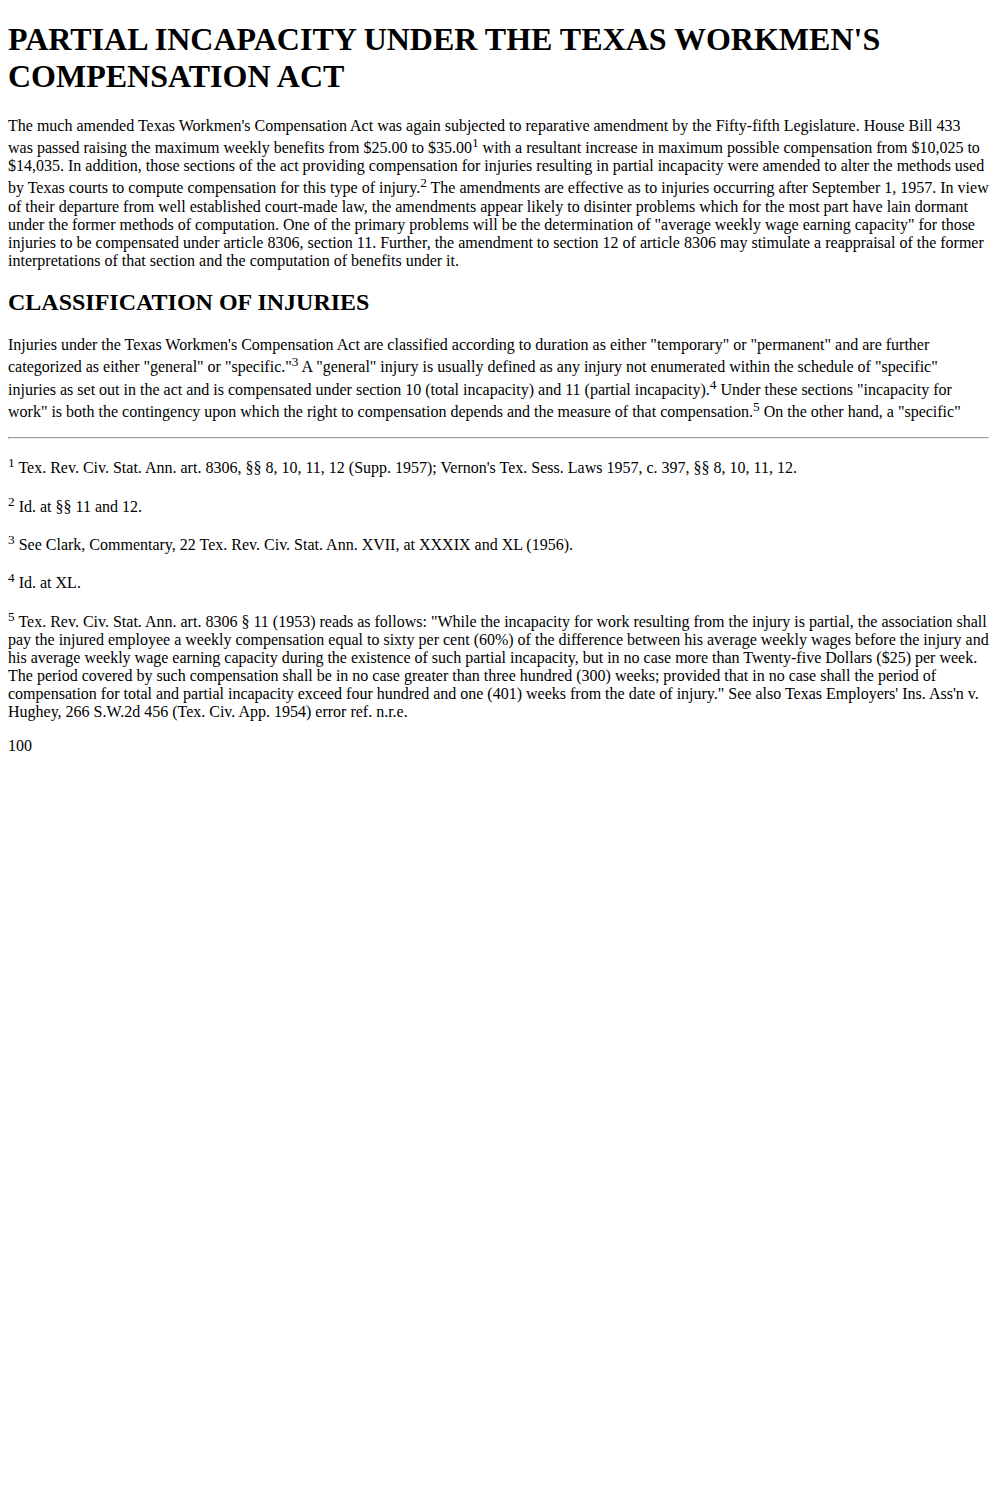PARTIAL INCAPACITY UNDER THE TEXAS WORKMEN'S COMPENSATION ACT
The much amended Texas Workmen's Compensation Act was again subjected to reparative amendment by the Fifty-fifth Legislature. House Bill 433 was passed raising the maximum weekly benefits from $25.00 to $35.001 with a resultant increase in maximum possible compensation from $10,025 to $14,035. In addition, those sections of the act providing compensation for injuries resulting in partial incapacity were amended to alter the methods used by Texas courts to compute compensation for this type of injury.2 The amendments are effective as to injuries occurring after September 1, 1957. In view of their departure from well established court-made law, the amendments appear likely to disinter problems which for the most part have lain dormant under the former methods of computation. One of the primary problems will be the determination of "average weekly wage earning capacity" for those injuries to be compensated under article 8306, section 11. Further, the amendment to section 12 of article 8306 may stimulate a reappraisal of the former interpretations of that section and the computation of benefits under it.
CLASSIFICATION OF INJURIES
Injuries under the Texas Workmen's Compensation Act are classified according to duration as either "temporary" or "permanent" and are further categorized as either "general" or "specific."3 A "general" injury is usually defined as any injury not enumerated within the schedule of "specific" injuries as set out in the act and is compensated under section 10 (total incapacity) and 11 (partial incapacity).4 Under these sections "incapacity for work" is both the contingency upon which the right to compensation depends and the measure of that compensation.5 On the other hand, a "specific"
1 Tex. Rev. Civ. Stat. Ann. art. 8306, §§ 8, 10, 11, 12 (Supp. 1957); Vernon's Tex. Sess. Laws 1957, c. 397, §§ 8, 10, 11, 12.
2 Id. at §§ 11 and 12.
3 See Clark, Commentary, 22 Tex. Rev. Civ. Stat. Ann. XVII, at XXXIX and XL (1956).
4 Id. at XL.
5 Tex. Rev. Civ. Stat. Ann. art. 8306 § 11 (1953) reads as follows: "While the incapacity for work resulting from the injury is partial, the association shall pay the injured employee a weekly compensation equal to sixty per cent (60%) of the difference between his average weekly wages before the injury and his average weekly wage earning capacity during the existence of such partial incapacity, but in no case more than Twenty-five Dollars ($25) per week. The period covered by such compensation shall be in no case greater than three hundred (300) weeks; provided that in no case shall the period of compensation for total and partial incapacity exceed four hundred and one (401) weeks from the date of injury." See also Texas Employers' Ins. Ass'n v. Hughey, 266 S.W.2d 456 (Tex. Civ. App. 1954) error ref. n.r.e.
100